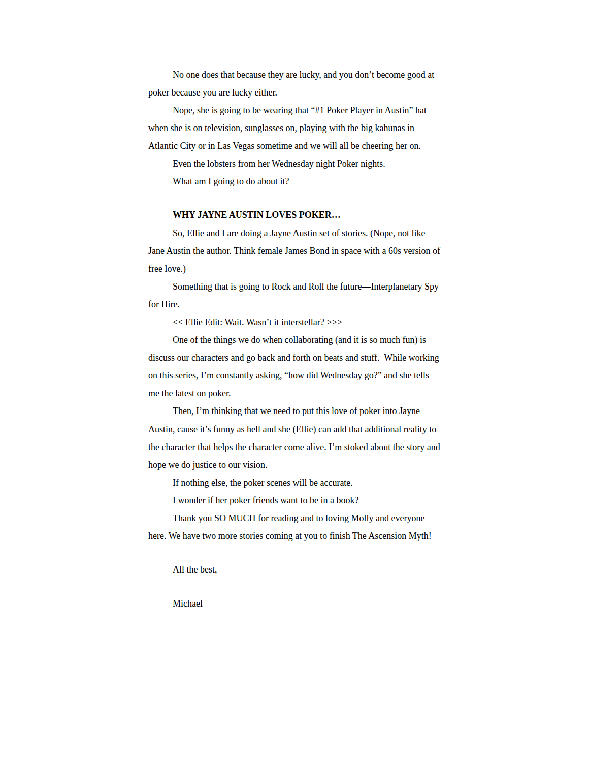No one does that because they are lucky, and you don’t become good at poker because you are lucky either.
Nope, she is going to be wearing that “#1 Poker Player in Austin” hat when she is on television, sunglasses on, playing with the big kahunas in Atlantic City or in Las Vegas sometime and we will all be cheering her on.
Even the lobsters from her Wednesday night Poker nights.
What am I going to do about it?
WHY JAYNE AUSTIN LOVES POKER…
So, Ellie and I are doing a Jayne Austin set of stories. (Nope, not like Jane Austin the author. Think female James Bond in space with a 60s version of free love.)
Something that is going to Rock and Roll the future—Interplanetary Spy for Hire.
<< Ellie Edit: Wait. Wasn’t it interstellar? >>>
One of the things we do when collaborating (and it is so much fun) is discuss our characters and go back and forth on beats and stuff. While working on this series, I’m constantly asking, “how did Wednesday go?” and she tells me the latest on poker.
Then, I’m thinking that we need to put this love of poker into Jayne Austin, cause it’s funny as hell and she (Ellie) can add that additional reality to the character that helps the character come alive. I’m stoked about the story and hope we do justice to our vision.
If nothing else, the poker scenes will be accurate.
I wonder if her poker friends want to be in a book?
Thank you SO MUCH for reading and to loving Molly and everyone here. We have two more stories coming at you to finish The Ascension Myth!
All the best,
Michael